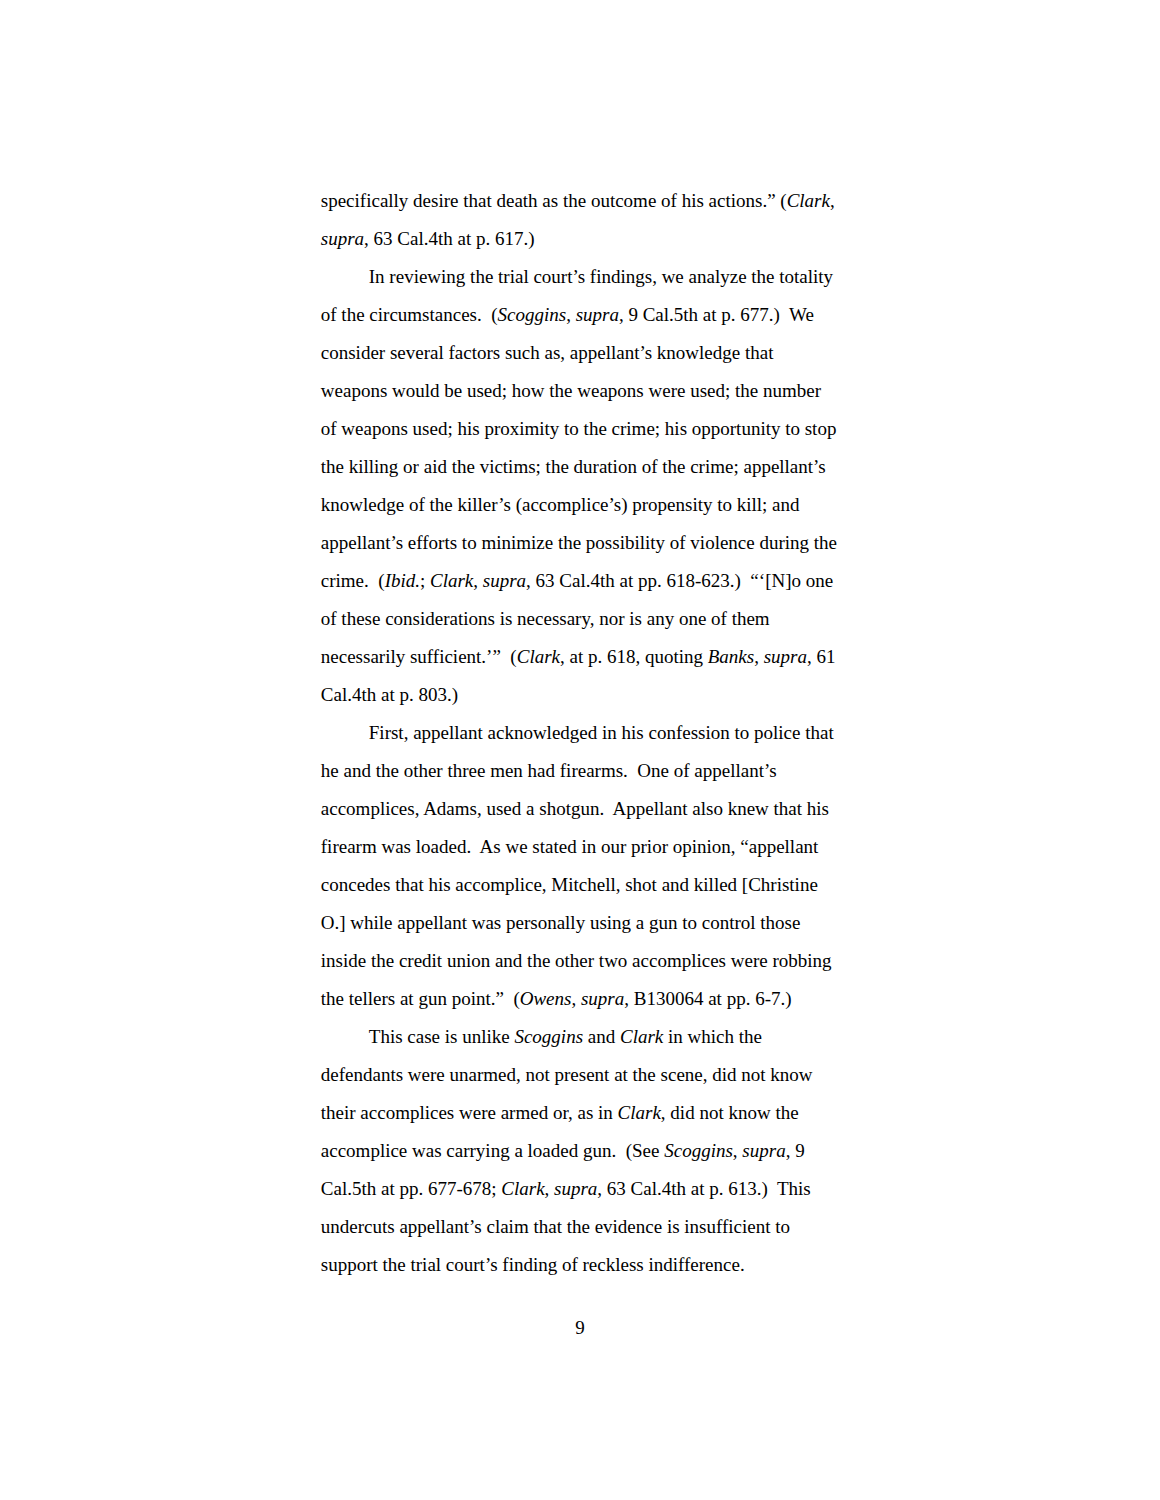specifically desire that death as the outcome of his actions.” (Clark, supra, 63 Cal.4th at p. 617.)
In reviewing the trial court’s findings, we analyze the totality of the circumstances. (Scoggins, supra, 9 Cal.5th at p. 677.) We consider several factors such as, appellant’s knowledge that weapons would be used; how the weapons were used; the number of weapons used; his proximity to the crime; his opportunity to stop the killing or aid the victims; the duration of the crime; appellant’s knowledge of the killer’s (accomplice’s) propensity to kill; and appellant’s efforts to minimize the possibility of violence during the crime. (Ibid.; Clark, supra, 63 Cal.4th at pp. 618-623.) “‘[N]o one of these considerations is necessary, nor is any one of them necessarily sufficient.’” (Clark, at p. 618, quoting Banks, supra, 61 Cal.4th at p. 803.)
First, appellant acknowledged in his confession to police that he and the other three men had firearms. One of appellant’s accomplices, Adams, used a shotgun. Appellant also knew that his firearm was loaded. As we stated in our prior opinion, “appellant concedes that his accomplice, Mitchell, shot and killed [Christine O.] while appellant was personally using a gun to control those inside the credit union and the other two accomplices were robbing the tellers at gun point.” (Owens, supra, B130064 at pp. 6-7.)
This case is unlike Scoggins and Clark in which the defendants were unarmed, not present at the scene, did not know their accomplices were armed or, as in Clark, did not know the accomplice was carrying a loaded gun. (See Scoggins, supra, 9 Cal.5th at pp. 677-678; Clark, supra, 63 Cal.4th at p. 613.) This undercuts appellant’s claim that the evidence is insufficient to support the trial court’s finding of reckless indifference.
9